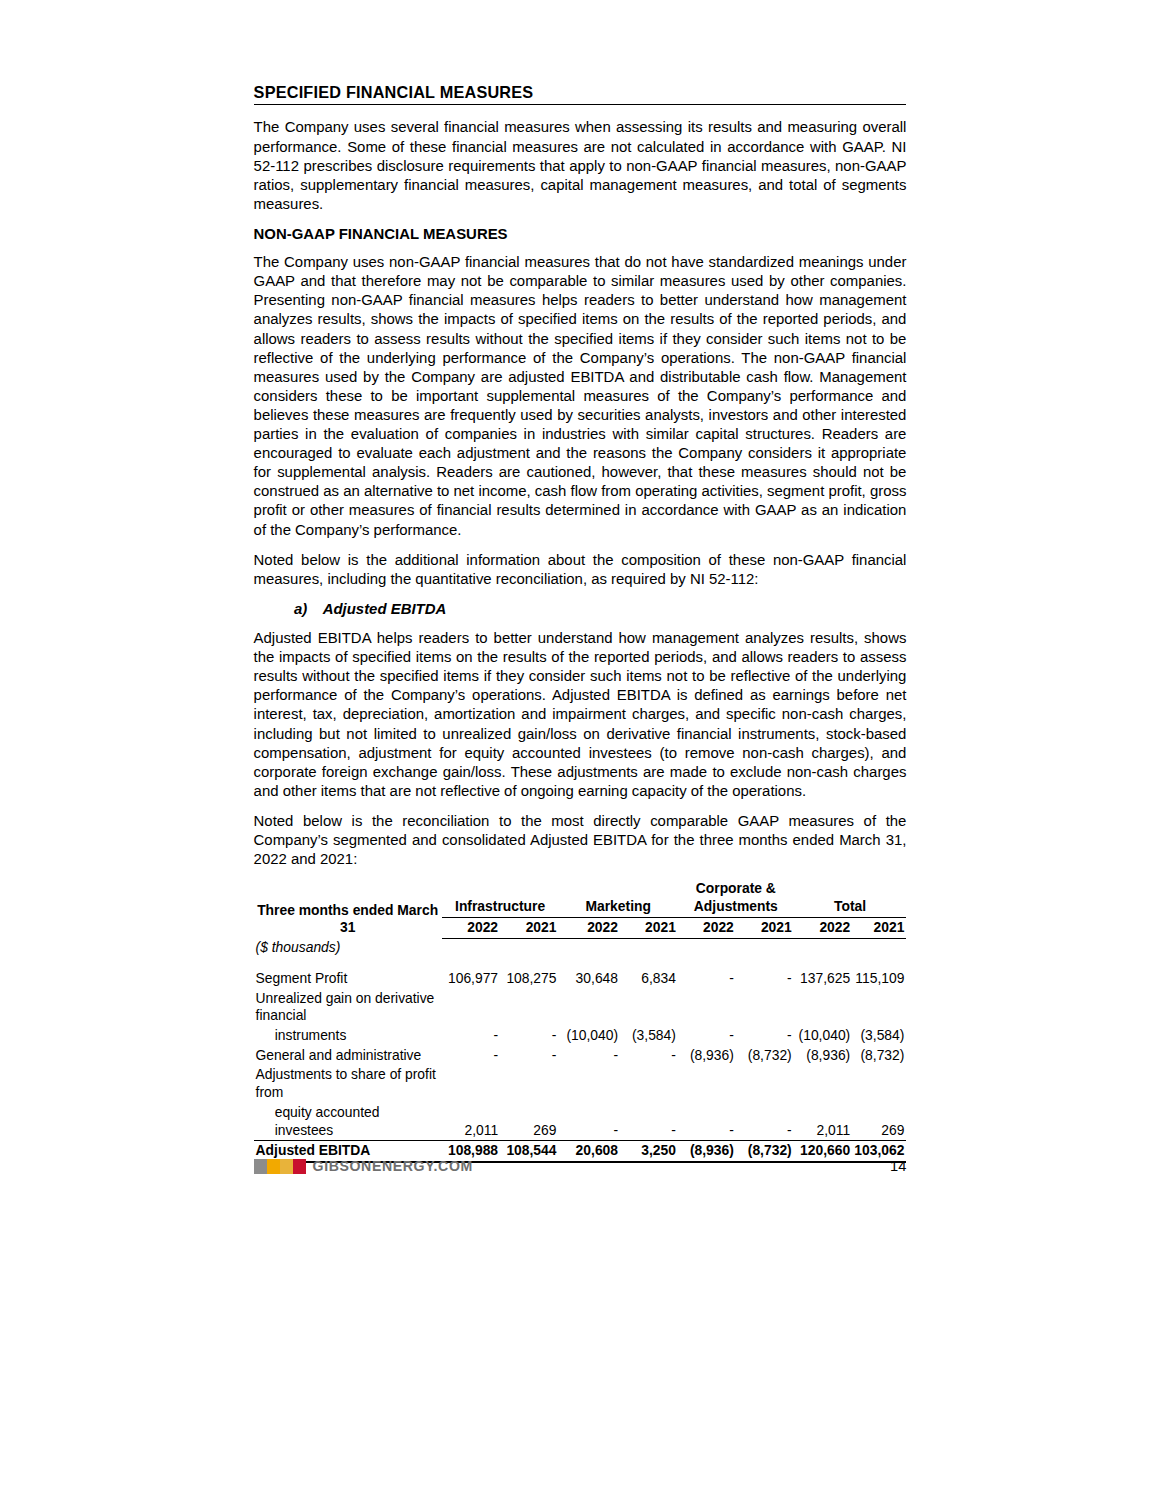Specified Financial Measures
The Company uses several financial measures when assessing its results and measuring overall performance. Some of these financial measures are not calculated in accordance with GAAP. NI 52-112 prescribes disclosure requirements that apply to non-GAAP financial measures, non-GAAP ratios, supplementary financial measures, capital management measures, and total of segments measures.
NON-GAAP FINANCIAL MEASURES
The Company uses non-GAAP financial measures that do not have standardized meanings under GAAP and that therefore may not be comparable to similar measures used by other companies. Presenting non-GAAP financial measures helps readers to better understand how management analyzes results, shows the impacts of specified items on the results of the reported periods, and allows readers to assess results without the specified items if they consider such items not to be reflective of the underlying performance of the Company’s operations. The non-GAAP financial measures used by the Company are adjusted EBITDA and distributable cash flow. Management considers these to be important supplemental measures of the Company’s performance and believes these measures are frequently used by securities analysts, investors and other interested parties in the evaluation of companies in industries with similar capital structures. Readers are encouraged to evaluate each adjustment and the reasons the Company considers it appropriate for supplemental analysis. Readers are cautioned, however, that these measures should not be construed as an alternative to net income, cash flow from operating activities, segment profit, gross profit or other measures of financial results determined in accordance with GAAP as an indication of the Company’s performance.
Noted below is the additional information about the composition of these non-GAAP financial measures, including the quantitative reconciliation, as required by NI 52-112:
a) Adjusted EBITDA
Adjusted EBITDA helps readers to better understand how management analyzes results, shows the impacts of specified items on the results of the reported periods, and allows readers to assess results without the specified items if they consider such items not to be reflective of the underlying performance of the Company’s operations. Adjusted EBITDA is defined as earnings before net interest, tax, depreciation, amortization and impairment charges, and specific non-cash charges, including but not limited to unrealized gain/loss on derivative financial instruments, stock-based compensation, adjustment for equity accounted investees (to remove non-cash charges), and corporate foreign exchange gain/loss. These adjustments are made to exclude non-cash charges and other items that are not reflective of ongoing earning capacity of the operations.
Noted below is the reconciliation to the most directly comparable GAAP measures of the Company’s segmented and consolidated Adjusted EBITDA for the three months ended March 31, 2022 and 2021:
| Three months ended March 31 | Infrastructure | Marketing | Corporate & Adjustments | Total |
| --- | --- | --- | --- | --- |
| 2022 | 2021 | 2022 | 2021 | 2022 | 2021 | 2022 | 2021 |
| ($ thousands) | |
| Segment Profit | 106,977 | 108,275 | 30,648 | 6,834 | - | - | 137,625 | 115,109 |
| Unrealized gain on derivative financial | |
| instruments | - | - | (10,040) | (3,584) | - | - | (10,040) | (3,584) |
| General and administrative | - | - | - | - | (8,936) | (8,732) | (8,936) | (8,732) |
| Adjustments to share of profit from | |
| equity accounted investees | 2,011 | 269 | - | - | - | - | 2,011 | 269 |
| Adjusted EBITDA | 108,988 | 108,544 | 20,608 | 3,250 | (8,936) | (8,732) | 120,660 | 103,062 |
GIBSONENERGY.COM
14